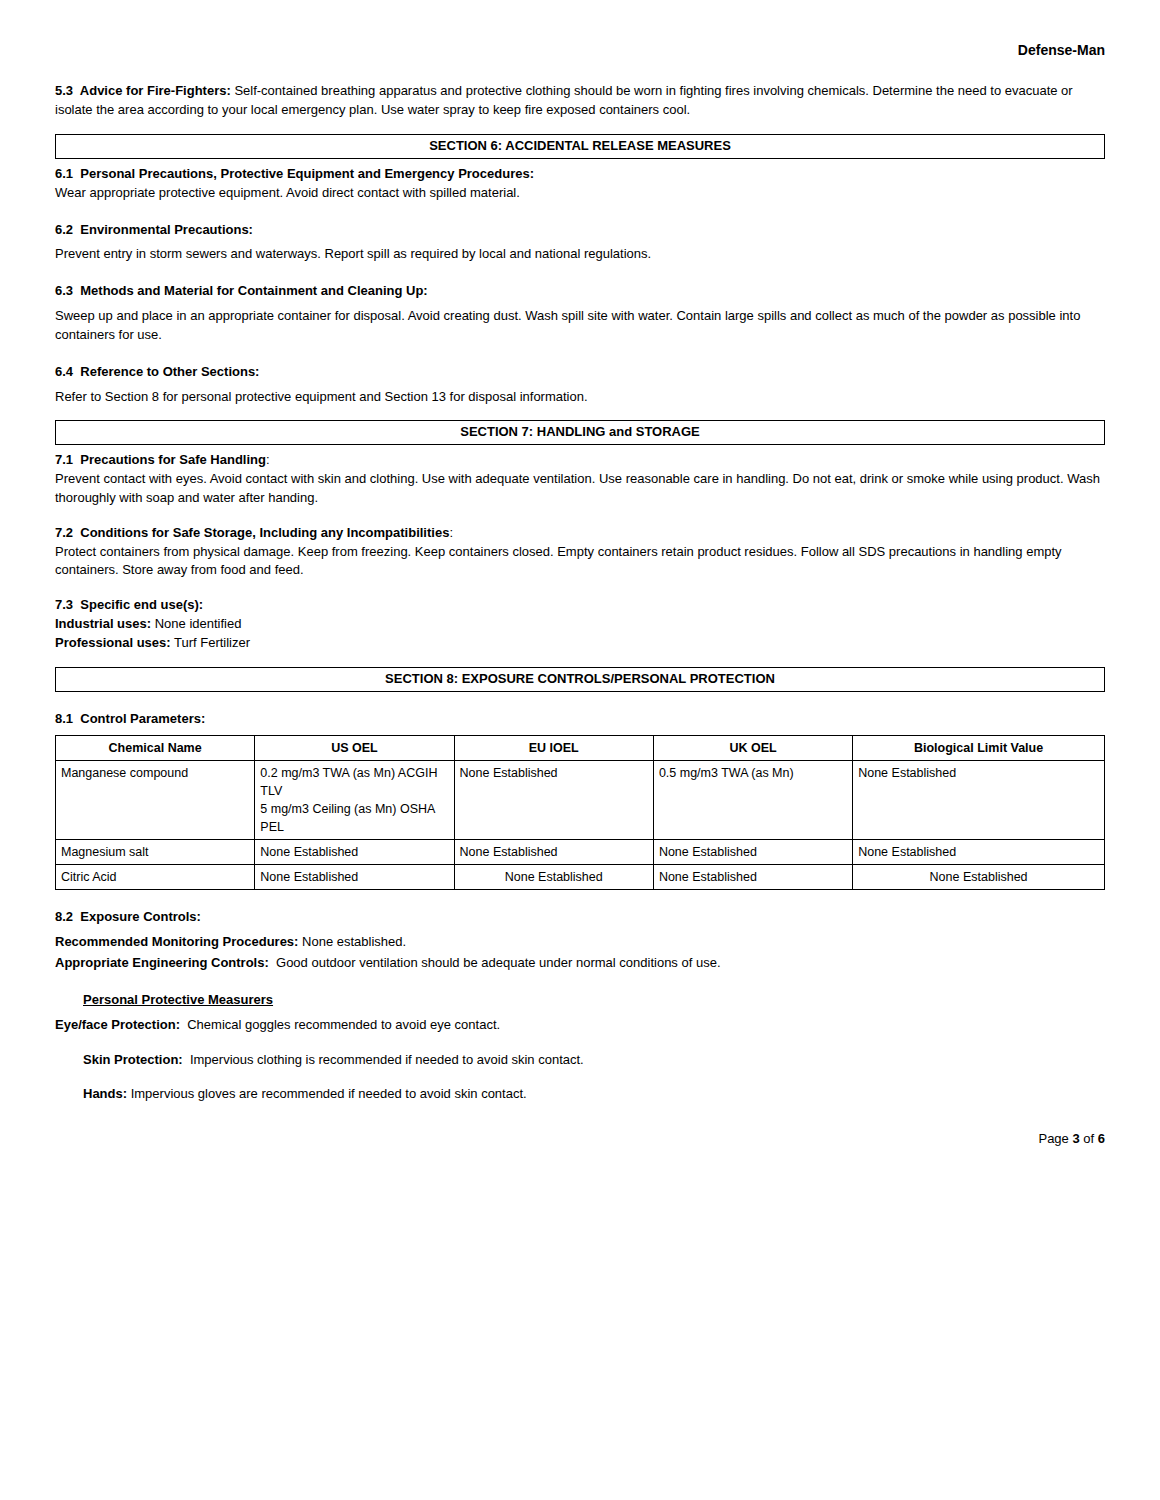Defense-Man
5.3 Advice for Fire-Fighters: Self-contained breathing apparatus and protective clothing should be worn in fighting fires involving chemicals. Determine the need to evacuate or isolate the area according to your local emergency plan. Use water spray to keep fire exposed containers cool.
SECTION 6: ACCIDENTAL RELEASE MEASURES
6.1 Personal Precautions, Protective Equipment and Emergency Procedures:
Wear appropriate protective equipment. Avoid direct contact with spilled material.
6.2 Environmental Precautions:
Prevent entry in storm sewers and waterways. Report spill as required by local and national regulations.
6.3 Methods and Material for Containment and Cleaning Up:
Sweep up and place in an appropriate container for disposal. Avoid creating dust. Wash spill site with water. Contain large spills and collect as much of the powder as possible into containers for use.
6.4 Reference to Other Sections:
Refer to Section 8 for personal protective equipment and Section 13 for disposal information.
SECTION 7: HANDLING and STORAGE
7.1 Precautions for Safe Handling:
Prevent contact with eyes. Avoid contact with skin and clothing. Use with adequate ventilation. Use reasonable care in handling. Do not eat, drink or smoke while using product. Wash thoroughly with soap and water after handing.
7.2 Conditions for Safe Storage, Including any Incompatibilities:
Protect containers from physical damage. Keep from freezing. Keep containers closed. Empty containers retain product residues. Follow all SDS precautions in handling empty containers. Store away from food and feed.
7.3 Specific end use(s):
Industrial uses: None identified
Professional uses: Turf Fertilizer
SECTION 8: EXPOSURE CONTROLS/PERSONAL PROTECTION
8.1 Control Parameters:
| Chemical Name | US OEL | EU IOEL | UK OEL | Biological Limit Value |
| --- | --- | --- | --- | --- |
| Manganese compound | 0.2 mg/m3 TWA (as Mn) ACGIH TLV 5 mg/m3 Ceiling (as Mn) OSHA PEL | None Established | 0.5 mg/m3 TWA (as Mn) | None Established |
| Magnesium salt | None Established | None Established | None Established | None Established |
| Citric Acid | None Established | None Established | None Established | None Established |
8.2 Exposure Controls:
Recommended Monitoring Procedures: None established.
Appropriate Engineering Controls: Good outdoor ventilation should be adequate under normal conditions of use.
Personal Protective Measurers
Eye/face Protection: Chemical goggles recommended to avoid eye contact.
Skin Protection: Impervious clothing is recommended if needed to avoid skin contact.
Hands: Impervious gloves are recommended if needed to avoid skin contact.
Page 3 of 6